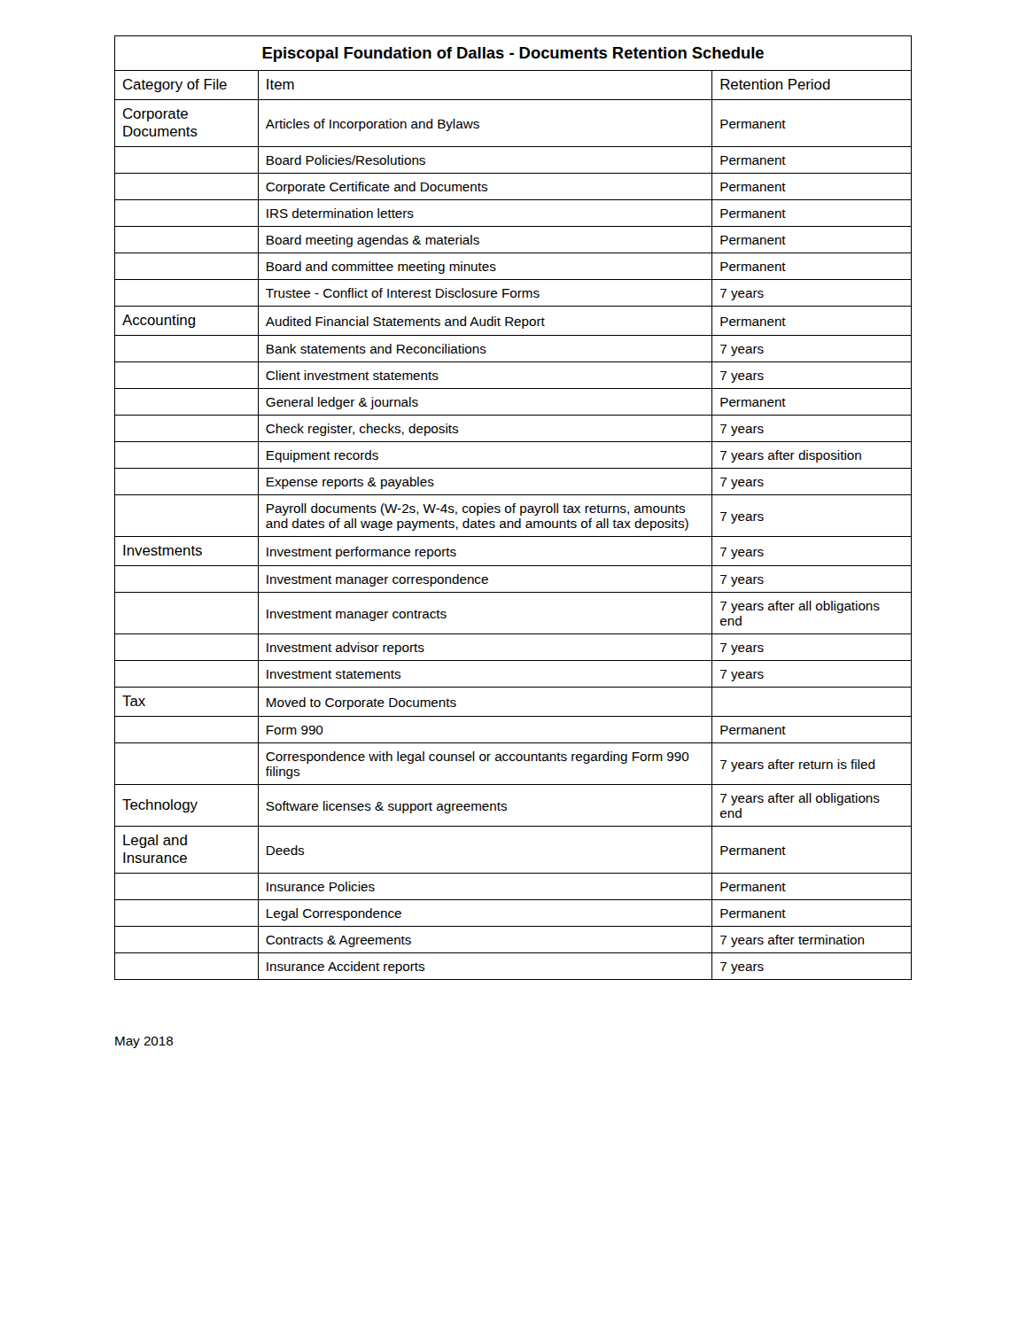Episcopal Foundation of Dallas - Documents Retention Schedule
| Category of File | Item | Retention Period |
| --- | --- | --- |
| Corporate Documents | Articles of Incorporation and Bylaws | Permanent |
| | Board Policies/Resolutions | Permanent |
| | Corporate Certificate and Documents | Permanent |
| | IRS determination letters | Permanent |
| | Board meeting agendas & materials | Permanent |
| | Board and committee meeting minutes | Permanent |
| | Trustee - Conflict of Interest Disclosure Forms | 7 years |
| Accounting | Audited Financial Statements and Audit Report | Permanent |
| | Bank statements and Reconciliations | 7 years |
| | Client investment statements | 7 years |
| | General ledger & journals | Permanent |
| | Check register, checks, deposits | 7 years |
| | Equipment records | 7 years after disposition |
| | Expense reports & payables | 7 years |
| | Payroll documents (W-2s, W-4s, copies of payroll tax returns, amounts and dates of all wage payments, dates and amounts of all tax deposits) | 7 years |
| Investments | Investment performance reports | 7 years |
| | Investment manager correspondence | 7 years |
| | Investment manager contracts | 7 years after all obligations end |
| | Investment advisor reports | 7 years |
| | Investment statements | 7 years |
| Tax | Moved to Corporate Documents | |
| | Form 990 | Permanent |
| | Correspondence with legal counsel or accountants regarding Form 990 filings | 7 years after return is filed |
| Technology | Software licenses & support agreements | 7 years after all obligations end |
| Legal and Insurance | Deeds | Permanent |
| | Insurance Policies | Permanent |
| | Legal Correspondence | Permanent |
| | Contracts & Agreements | 7 years after termination |
| | Insurance Accident reports | 7 years |
May 2018